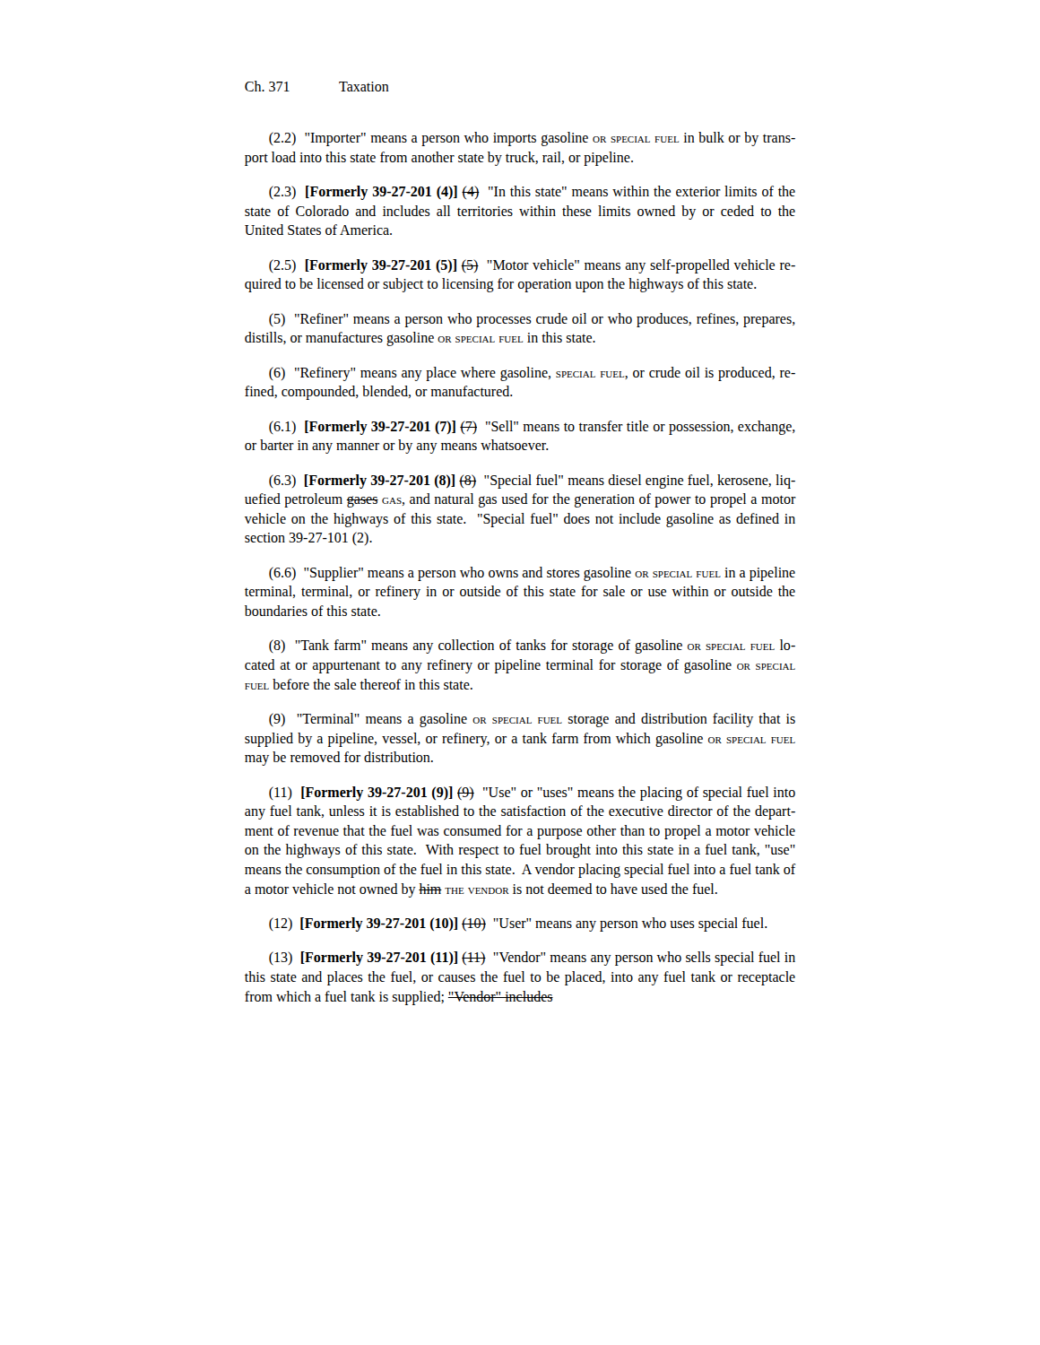Ch. 371
Taxation
(2.2) "Importer" means a person who imports gasoline or special fuel in bulk or by transport load into this state from another state by truck, rail, or pipeline.
(2.3) [Formerly 39-27-201 (4)] (4) "In this state" means within the exterior limits of the state of Colorado and includes all territories within these limits owned by or ceded to the United States of America.
(2.5) [Formerly 39-27-201 (5)] (5) "Motor vehicle" means any self-propelled vehicle required to be licensed or subject to licensing for operation upon the highways of this state.
(5) "Refiner" means a person who processes crude oil or who produces, refines, prepares, distills, or manufactures gasoline or special fuel in this state.
(6) "Refinery" means any place where gasoline, special fuel, or crude oil is produced, refined, compounded, blended, or manufactured.
(6.1) [Formerly 39-27-201 (7)] (7) "Sell" means to transfer title or possession, exchange, or barter in any manner or by any means whatsoever.
(6.3) [Formerly 39-27-201 (8)] (8) "Special fuel" means diesel engine fuel, kerosene, liquefied petroleum gases gas, and natural gas used for the generation of power to propel a motor vehicle on the highways of this state. "Special fuel" does not include gasoline as defined in section 39-27-101 (2).
(6.6) "Supplier" means a person who owns and stores gasoline or special fuel in a pipeline terminal, terminal, or refinery in or outside of this state for sale or use within or outside the boundaries of this state.
(8) "Tank farm" means any collection of tanks for storage of gasoline or special fuel located at or appurtenant to any refinery or pipeline terminal for storage of gasoline or special fuel before the sale thereof in this state.
(9) "Terminal" means a gasoline or special fuel storage and distribution facility that is supplied by a pipeline, vessel, or refinery, or a tank farm from which gasoline or special fuel may be removed for distribution.
(11) [Formerly 39-27-201 (9)] (9) "Use" or "uses" means the placing of special fuel into any fuel tank, unless it is established to the satisfaction of the executive director of the department of revenue that the fuel was consumed for a purpose other than to propel a motor vehicle on the highways of this state. With respect to fuel brought into this state in a fuel tank, "use" means the consumption of the fuel in this state. A vendor placing special fuel into a fuel tank of a motor vehicle not owned by him the vendor is not deemed to have used the fuel.
(12) [Formerly 39-27-201 (10)] (10) "User" means any person who uses special fuel.
(13) [Formerly 39-27-201 (11)] (11) "Vendor" means any person who sells special fuel in this state and places the fuel, or causes the fuel to be placed, into any fuel tank or receptacle from which a fuel tank is supplied; "Vendor" includes